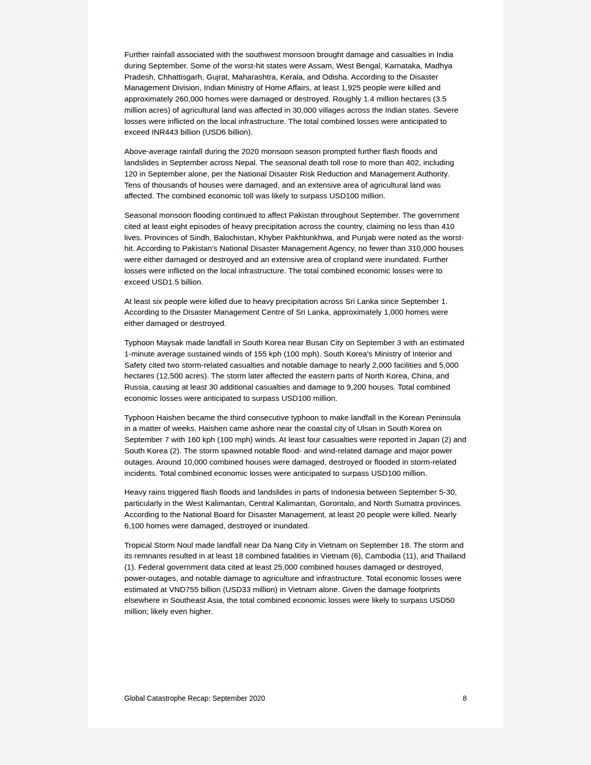Further rainfall associated with the southwest monsoon brought damage and casualties in India during September. Some of the worst-hit states were Assam, West Bengal, Karnataka, Madhya Pradesh, Chhattisgarh, Gujrat, Maharashtra, Kerala, and Odisha. According to the Disaster Management Division, Indian Ministry of Home Affairs, at least 1,925 people were killed and approximately 260,000 homes were damaged or destroyed. Roughly 1.4 million hectares (3.5 million acres) of agricultural land was affected in 30,000 villages across the Indian states. Severe losses were inflicted on the local infrastructure. The total combined losses were anticipated to exceed INR443 billion (USD6 billion).
Above-average rainfall during the 2020 monsoon season prompted further flash floods and landslides in September across Nepal. The seasonal death toll rose to more than 402, including 120 in September alone, per the National Disaster Risk Reduction and Management Authority. Tens of thousands of houses were damaged, and an extensive area of agricultural land was affected. The combined economic toll was likely to surpass USD100 million.
Seasonal monsoon flooding continued to affect Pakistan throughout September. The government cited at least eight episodes of heavy precipitation across the country, claiming no less than 410 lives. Provinces of Sindh, Balochistan, Khyber Pakhtunkhwa, and Punjab were noted as the worst-hit. According to Pakistan's National Disaster Management Agency, no fewer than 310,000 houses were either damaged or destroyed and an extensive area of cropland were inundated. Further losses were inflicted on the local infrastructure. The total combined economic losses were to exceed USD1.5 billion.
At least six people were killed due to heavy precipitation across Sri Lanka since September 1. According to the Disaster Management Centre of Sri Lanka, approximately 1,000 homes were either damaged or destroyed.
Typhoon Maysak made landfall in South Korea near Busan City on September 3 with an estimated 1-minute average sustained winds of 155 kph (100 mph). South Korea's Ministry of Interior and Safety cited two storm-related casualties and notable damage to nearly 2,000 facilities and 5,000 hectares (12,500 acres). The storm later affected the eastern parts of North Korea, China, and Russia, causing at least 30 additional casualties and damage to 9,200 houses. Total combined economic losses were anticipated to surpass USD100 million.
Typhoon Haishen became the third consecutive typhoon to make landfall in the Korean Peninsula in a matter of weeks. Haishen came ashore near the coastal city of Ulsan in South Korea on September 7 with 160 kph (100 mph) winds. At least four casualties were reported in Japan (2) and South Korea (2). The storm spawned notable flood- and wind-related damage and major power outages. Around 10,000 combined houses were damaged, destroyed or flooded in storm-related incidents. Total combined economic losses were anticipated to surpass USD100 million.
Heavy rains triggered flash floods and landslides in parts of Indonesia between September 5-30, particularly in the West Kalimantan, Central Kalimantan, Gorontalo, and North Sumatra provinces. According to the National Board for Disaster Management, at least 20 people were killed. Nearly 6,100 homes were damaged, destroyed or inundated.
Tropical Storm Noul made landfall near Da Nang City in Vietnam on September 18. The storm and its remnants resulted in at least 18 combined fatalities in Vietnam (6), Cambodia (11), and Thailand (1). Federal government data cited at least 25,000 combined houses damaged or destroyed, power-outages, and notable damage to agriculture and infrastructure. Total economic losses were estimated at VND755 billion (USD33 million) in Vietnam alone. Given the damage footprints elsewhere in Southeast Asia, the total combined economic losses were likely to surpass USD50 million; likely even higher.
Global Catastrophe Recap: September 2020 8